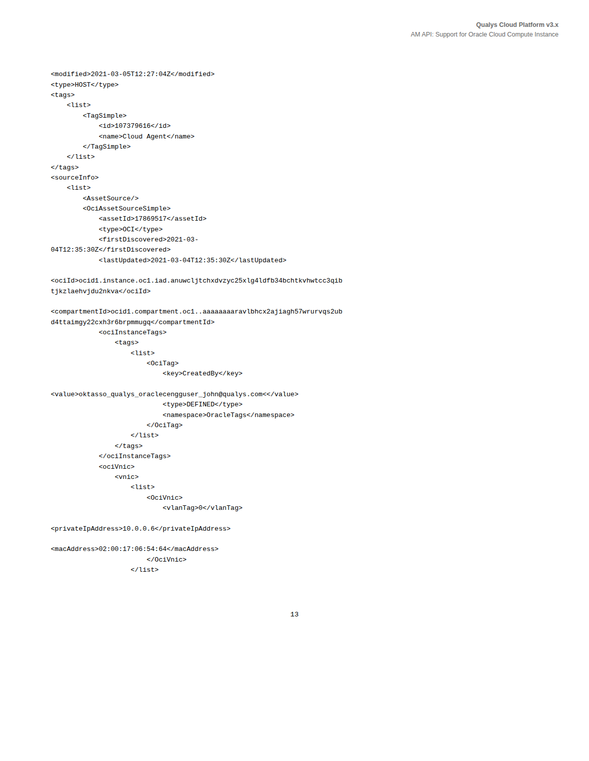Qualys Cloud Platform v3.x
AM API: Support for Oracle Cloud Compute Instance
<modified>2021-03-05T12:27:04Z</modified>
<type>HOST</type>
<tags>
    <list>
        <TagSimple>
            <id>107379616</id>
            <name>Cloud Agent</name>
        </TagSimple>
    </list>
</tags>
<sourceInfo>
    <list>
        <AssetSource/>
        <OciAssetSourceSimple>
            <assetId>17869517</assetId>
            <type>OCI</type>
            <firstDiscovered>2021-03-
04T12:35:30Z</firstDiscovered>
            <lastUpdated>2021-03-04T12:35:30Z</lastUpdated>

<ociId>ocid1.instance.oc1.iad.anuwcljtchxdvzyc25xlg4ldfb34bchtkvhwtcc3qib
tjkzlaehvjdu2nkva</ociId>

<compartmentId>ocid1.compartment.oc1..aaaaaaaaravlbhcx2ajiagh57wrurvqs2ub
d4ttaimgy22cxh3r6brpmmugq</compartmentId>
            <ociInstanceTags>
                <tags>
                    <list>
                        <OciTag>
                            <key>CreatedBy</key>

<value>oktasso_qualys_oraclecengguser_john@qualys.com<</value>
                            <type>DEFINED</type>
                            <namespace>OracleTags</namespace>
                        </OciTag>
                    </list>
                </tags>
            </ociInstanceTags>
            <ociVnic>
                <vnic>
                    <list>
                        <OciVnic>
                            <vlanTag>0</vlanTag>

<privateIpAddress>10.0.0.6</privateIpAddress>

<macAddress>02:00:17:06:54:64</macAddress>
                        </OciVnic>
                    </list>
13